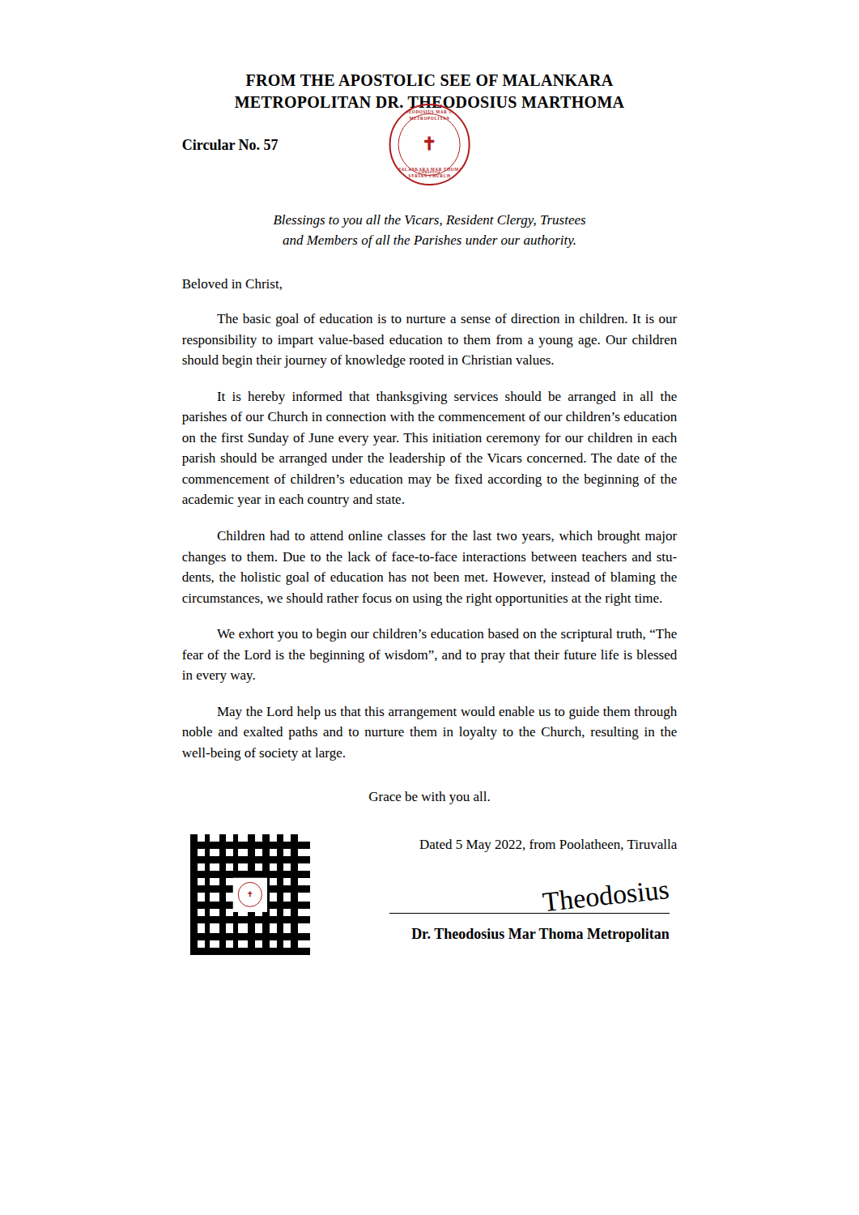From the Apostolic See of Malankara Metropolitan Dr. Theodosius Marthoma
Circular No. 57
Dr. Theodosius Mar Thoma Metropolitan
✝
Christos
Malankara Mar Thoma Syrian Church
Blessings to you all the Vicars, Resident Clergy, Trustees
and Members of all the Parishes under our authority.
Beloved in Christ,
The basic goal of education is to nurture a sense of direction in children. It is our responsibility to impart value-based education to them from a young age. Our children should begin their journey of knowledge rooted in Christian values.
It is hereby informed that thanksgiving services should be arranged in all the parishes of our Church in connection with the commencement of our children’s education on the first Sunday of June every year. This initiation ceremony for our children in each parish should be arranged under the leadership of the Vicars concerned. The date of the commencement of children’s education may be fixed according to the beginning of the academic year in each country and state.
Children had to attend online classes for the last two years, which brought major changes to them. Due to the lack of face-to-face interactions between teachers and students, the holistic goal of education has not been met. However, instead of blaming the circumstances, we should rather focus on using the right opportunities at the right time.
We exhort you to begin our children’s education based on the scriptural truth, “The fear of the Lord is the beginning of wisdom”, and to pray that their future life is blessed in every way.
May the Lord help us that this arrangement would enable us to guide them through noble and exalted paths and to nurture them in loyalty to the Church, resulting in the well-being of society at large.
Grace be with you all.
Dated 5 May 2022, from Poolatheen, Tiruvalla
✝
Theodosius
Dr. Theodosius Mar Thoma Metropolitan